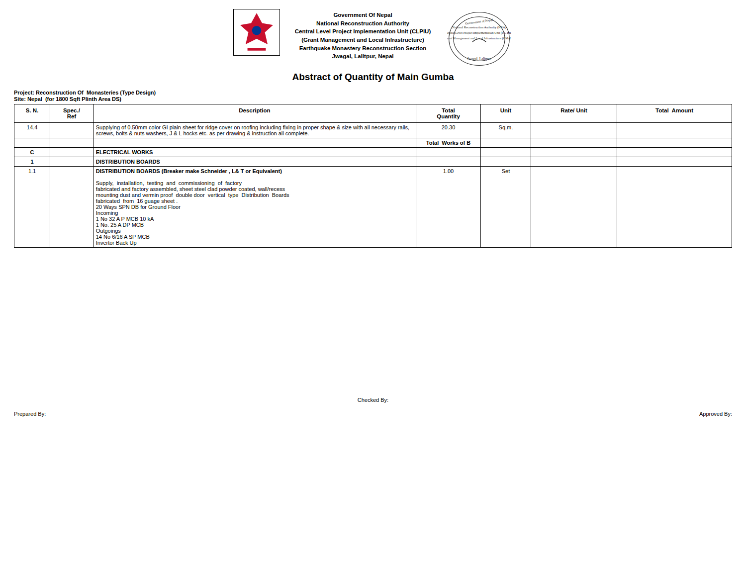Government Of Nepal
National Reconstruction Authority
Central Level Project Implementation Unit (CLPIU)
(Grant Management and Local Infrastructure)
Earthquake Monastery Reconstruction Section
Jwagal, Lalitpur, Nepal
Abstract of Quantity of Main Gumba
Project: Reconstruction Of Monasteries (Type Design)
Site: Nepal (for 1800 Sqft Plinth Area DS)
| S. N. | Spec./ Ref | Description | Total Quantity | Unit | Rate/ Unit | Total Amount |
| --- | --- | --- | --- | --- | --- | --- |
| 14.4 | | Supplying of 0.50mm color GI plain sheet for ridge cover on roofing including fixing in proper shape & size with all necessary rails, screws, bolts & nuts washers, J & L hocks etc. as per drawing & instruction all complete. | 20.30 | Sq.m. | | |
| | | | Total Works of B | | | |
| C | | ELECTRICAL WORKS | | | | |
| 1 | | DISTRIBUTION BOARDS | | | | |
| 1.1 | | DISTRIBUTION BOARDS (Breaker make Schneider , L& T or Equivalent) Supply, installation, testing and commissioning of factory fabricated and factory assembled, sheet steel clad powder coated, wall/recess mounting dust and vermin proof double door vertical type Distribution Boards fabricated from 16 guage sheet . 20 Ways SPN DB for Ground Floor Incoming 1 No 32 A P MCB 10 kA 1 No. 25 A DP MCB Outgoings 14 No 6/16 A SP MCB Invertor Back Up | 1.00 | Set | | |
Checked By:
Prepared By:
Approved By: